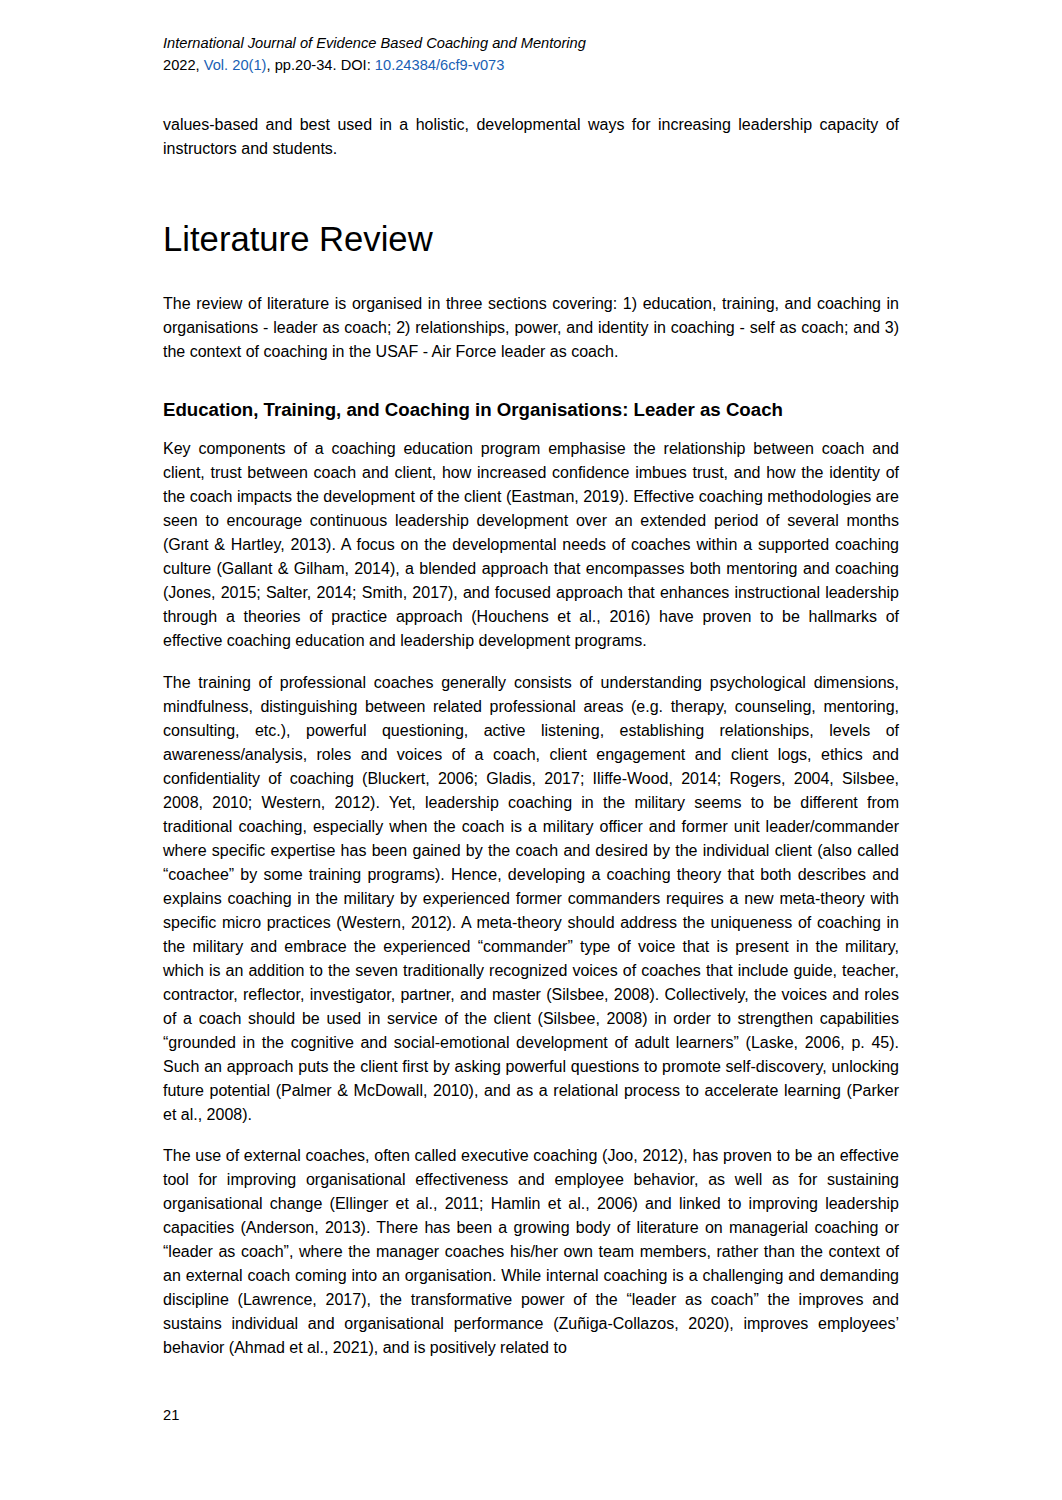International Journal of Evidence Based Coaching and Mentoring
2022, Vol. 20(1), pp.20-34. DOI: 10.24384/6cf9-v073
values-based and best used in a holistic, developmental ways for increasing leadership capacity of instructors and students.
Literature Review
The review of literature is organised in three sections covering: 1) education, training, and coaching in organisations - leader as coach; 2) relationships, power, and identity in coaching - self as coach; and 3) the context of coaching in the USAF - Air Force leader as coach.
Education, Training, and Coaching in Organisations: Leader as Coach
Key components of a coaching education program emphasise the relationship between coach and client, trust between coach and client, how increased confidence imbues trust, and how the identity of the coach impacts the development of the client (Eastman, 2019). Effective coaching methodologies are seen to encourage continuous leadership development over an extended period of several months (Grant & Hartley, 2013). A focus on the developmental needs of coaches within a supported coaching culture (Gallant & Gilham, 2014), a blended approach that encompasses both mentoring and coaching (Jones, 2015; Salter, 2014; Smith, 2017), and focused approach that enhances instructional leadership through a theories of practice approach (Houchens et al., 2016) have proven to be hallmarks of effective coaching education and leadership development programs.
The training of professional coaches generally consists of understanding psychological dimensions, mindfulness, distinguishing between related professional areas (e.g. therapy, counseling, mentoring, consulting, etc.), powerful questioning, active listening, establishing relationships, levels of awareness/analysis, roles and voices of a coach, client engagement and client logs, ethics and confidentiality of coaching (Bluckert, 2006; Gladis, 2017; Iliffe-Wood, 2014; Rogers, 2004, Silsbee, 2008, 2010; Western, 2012). Yet, leadership coaching in the military seems to be different from traditional coaching, especially when the coach is a military officer and former unit leader/commander where specific expertise has been gained by the coach and desired by the individual client (also called “coachee” by some training programs). Hence, developing a coaching theory that both describes and explains coaching in the military by experienced former commanders requires a new meta-theory with specific micro practices (Western, 2012). A meta-theory should address the uniqueness of coaching in the military and embrace the experienced “commander” type of voice that is present in the military, which is an addition to the seven traditionally recognized voices of coaches that include guide, teacher, contractor, reflector, investigator, partner, and master (Silsbee, 2008). Collectively, the voices and roles of a coach should be used in service of the client (Silsbee, 2008) in order to strengthen capabilities “grounded in the cognitive and social-emotional development of adult learners” (Laske, 2006, p. 45). Such an approach puts the client first by asking powerful questions to promote self-discovery, unlocking future potential (Palmer & McDowall, 2010), and as a relational process to accelerate learning (Parker et al., 2008).
The use of external coaches, often called executive coaching (Joo, 2012), has proven to be an effective tool for improving organisational effectiveness and employee behavior, as well as for sustaining organisational change (Ellinger et al., 2011; Hamlin et al., 2006) and linked to improving leadership capacities (Anderson, 2013). There has been a growing body of literature on managerial coaching or “leader as coach”, where the manager coaches his/her own team members, rather than the context of an external coach coming into an organisation. While internal coaching is a challenging and demanding discipline (Lawrence, 2017), the transformative power of the “leader as coach” the improves and sustains individual and organisational performance (Zuñiga-Collazos, 2020), improves employees’ behavior (Ahmad et al., 2021), and is positively related to
21